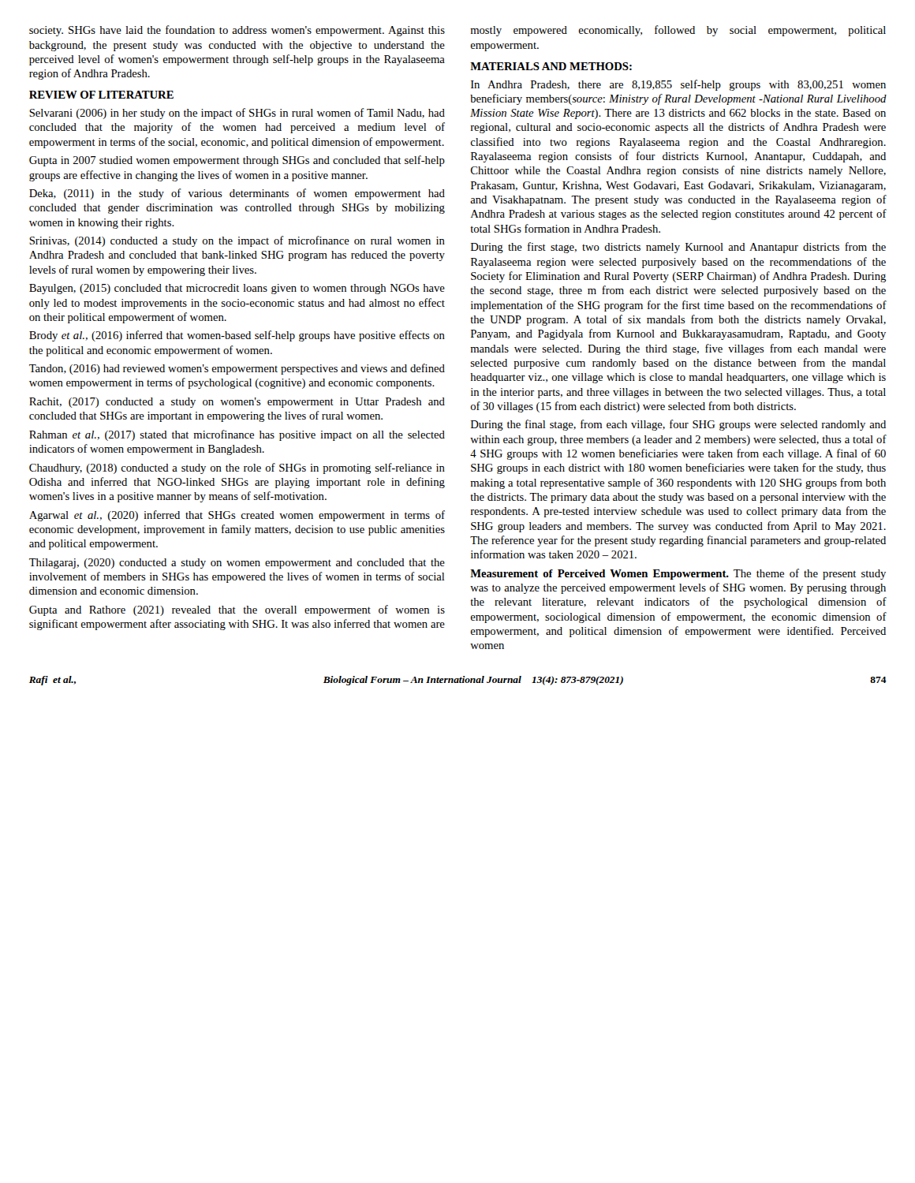society. SHGs have laid the foundation to address women's empowerment. Against this background, the present study was conducted with the objective to understand the perceived level of women's empowerment through self-help groups in the Rayalaseema region of Andhra Pradesh.
Review of Literature
Selvarani (2006) in her study on the impact of SHGs in rural women of Tamil Nadu, had concluded that the majority of the women had perceived a medium level of empowerment in terms of the social, economic, and political dimension of empowerment.
Gupta in 2007 studied women empowerment through SHGs and concluded that self-help groups are effective in changing the lives of women in a positive manner.
Deka, (2011) in the study of various determinants of women empowerment had concluded that gender discrimination was controlled through SHGs by mobilizing women in knowing their rights.
Srinivas, (2014) conducted a study on the impact of microfinance on rural women in Andhra Pradesh and concluded that bank-linked SHG program has reduced the poverty levels of rural women by empowering their lives.
Bayulgen, (2015) concluded that microcredit loans given to women through NGOs have only led to modest improvements in the socio-economic status and had almost no effect on their political empowerment of women.
Brody et al., (2016) inferred that women-based self-help groups have positive effects on the political and economic empowerment of women.
Tandon, (2016) had reviewed women's empowerment perspectives and views and defined women empowerment in terms of psychological (cognitive) and economic components.
Rachit, (2017) conducted a study on women's empowerment in Uttar Pradesh and concluded that SHGs are important in empowering the lives of rural women.
Rahman et al., (2017) stated that microfinance has positive impact on all the selected indicators of women empowerment in Bangladesh.
Chaudhury, (2018) conducted a study on the role of SHGs in promoting self-reliance in Odisha and inferred that NGO-linked SHGs are playing important role in defining women's lives in a positive manner by means of self-motivation.
Agarwal et al., (2020) inferred that SHGs created women empowerment in terms of economic development, improvement in family matters, decision to use public amenities and political empowerment.
Thilagaraj, (2020) conducted a study on women empowerment and concluded that the involvement of members in SHGs has empowered the lives of women in terms of social dimension and economic dimension.
Gupta and Rathore (2021) revealed that the overall empowerment of women is significant empowerment after associating with SHG. It was also inferred that women are mostly empowered economically, followed by social empowerment, political empowerment.
Materials and Methods:
In Andhra Pradesh, there are 8,19,855 self-help groups with 83,00,251 women beneficiary members(source: Ministry of Rural Development -National Rural Livelihood Mission State Wise Report). There are 13 districts and 662 blocks in the state. Based on regional, cultural and socio-economic aspects all the districts of Andhra Pradesh were classified into two regions Rayalaseema region and the Coastal Andhraregion. Rayalaseema region consists of four districts Kurnool, Anantapur, Cuddapah, and Chittoor while the Coastal Andhra region consists of nine districts namely Nellore, Prakasam, Guntur, Krishna, West Godavari, East Godavari, Srikakulam, Vizianagaram, and Visakhapatnam. The present study was conducted in the Rayalaseema region of Andhra Pradesh at various stages as the selected region constitutes around 42 percent of total SHGs formation in Andhra Pradesh.
During the first stage, two districts namely Kurnool and Anantapur districts from the Rayalaseema region were selected purposively based on the recommendations of the Society for Elimination and Rural Poverty (SERP Chairman) of Andhra Pradesh. During the second stage, three m from each district were selected purposively based on the implementation of the SHG program for the first time based on the recommendations of the UNDP program. A total of six mandals from both the districts namely Orvakal, Panyam, and Pagidyala from Kurnool and Bukkarayasamudram, Raptadu, and Gooty mandals were selected. During the third stage, five villages from each mandal were selected purposive cum randomly based on the distance between from the mandal headquarter viz., one village which is close to mandal headquarters, one village which is in the interior parts, and three villages in between the two selected villages. Thus, a total of 30 villages (15 from each district) were selected from both districts.
During the final stage, from each village, four SHG groups were selected randomly and within each group, three members (a leader and 2 members) were selected, thus a total of 4 SHG groups with 12 women beneficiaries were taken from each village. A final of 60 SHG groups in each district with 180 women beneficiaries were taken for the study, thus making a total representative sample of 360 respondents with 120 SHG groups from both the districts. The primary data about the study was based on a personal interview with the respondents. A pre-tested interview schedule was used to collect primary data from the SHG group leaders and members. The survey was conducted from April to May 2021. The reference year for the present study regarding financial parameters and group-related information was taken 2020 – 2021.
Measurement of Perceived Women Empowerment. The theme of the present study was to analyze the perceived empowerment levels of SHG women. By perusing through the relevant literature, relevant indicators of the psychological dimension of empowerment, sociological dimension of empowerment, the economic dimension of empowerment, and political dimension of empowerment were identified. Perceived women
Rafi et al., Biological Forum – An International Journal 13(4): 873-879(2021) 874